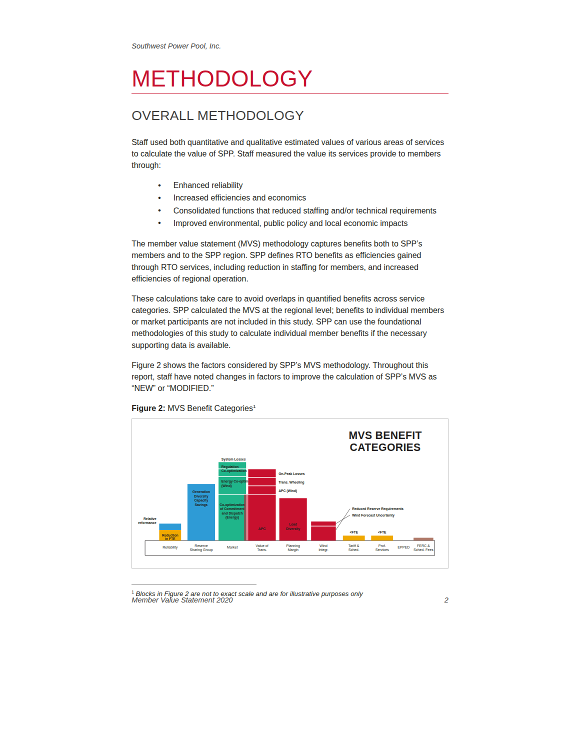Southwest Power Pool, Inc.
METHODOLOGY
OVERALL METHODOLOGY
Staff used both quantitative and qualitative estimated values of various areas of services to calculate the value of SPP. Staff measured the value its services provide to members through:
Enhanced reliability
Increased efficiencies and economics
Consolidated functions that reduced staffing and/or technical requirements
Improved environmental, public policy and local economic impacts
The member value statement (MVS) methodology captures benefits both to SPP’s members and to the SPP region. SPP defines RTO benefits as efficiencies gained through RTO services, including reduction in staffing for members, and increased efficiencies of regional operation.
These calculations take care to avoid overlaps in quantified benefits across service categories. SPP calculated the MVS at the regional level; benefits to individual members or market participants are not included in this study. SPP can use the foundational methodologies of this study to calculate individual member benefits if the necessary supporting data is available.
Figure 2 shows the factors considered by SPP’s MVS methodology. Throughout this report, staff have noted changes in factors to improve the calculation of SPP’s MVS as “NEW” or “MODIFIED.”
Figure 2: MVS Benefit Categories1
MVS BENEFIT CATEGORIES MVS BENEFIT CATEGORIES Reduction in FTE Relative Performance Generation Diversity Capacity Savings Co-optimization of Commitment and Dispatch (Energy) Energy Co-optimization (Wind) Regulation Co-optimization System Losses APC APC (Wind) Trans. Wheeling On-Peak Losses Load Diversity Reduced Reserve Requirements Wind Forecast Uncertainty <FTE <FTE Reliability Reserve Sharing Group Market Value of Trans. Planning Margin Wind Integr. Tariff & Sched. Prof. Services EPPED FERC & Sched. Fees
1 Blocks in Figure 2 are not to exact scale and are for illustrative purposes only
Member Value Statement 2020 2